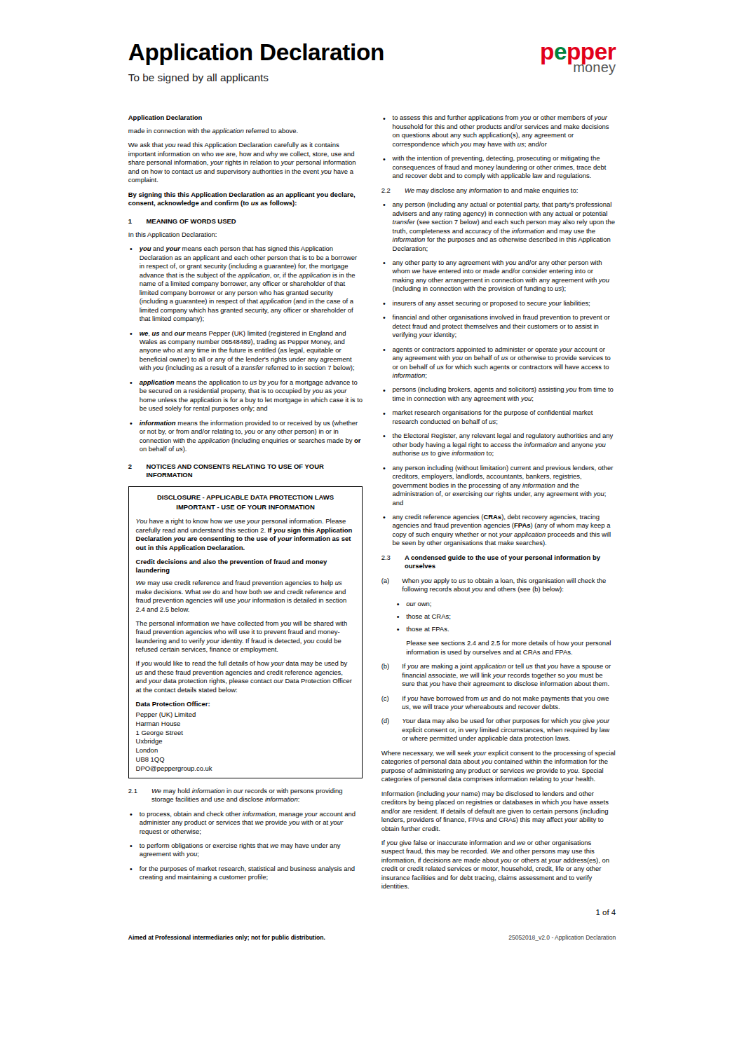Application Declaration
To be signed by all applicants
pepper
money
Application Declaration
made in connection with the application referred to above.
We ask that you read this Application Declaration carefully as it contains important information on who we are, how and why we collect, store, use and share personal information, your rights in relation to your personal information and on how to contact us and supervisory authorities in the event you have a complaint.
By signing this this Application Declaration as an applicant you declare, consent, acknowledge and confirm (to us as follows):
1 Meaning of words used
In this Application Declaration:
you and your means each person that has signed this Application Declaration as an applicant and each other person that is to be a borrower in respect of, or grant security (including a guarantee) for, the mortgage advance that is the subject of the application, or, if the application is in the name of a limited company borrower, any officer or shareholder of that limited company borrower or any person who has granted security (including a guarantee) in respect of that application (and in the case of a limited company which has granted security, any officer or shareholder of that limited company);
we, us and our means Pepper (UK) limited (registered in England and Wales as company number 06548489), trading as Pepper Money, and anyone who at any time in the future is entitled (as legal, equitable or beneficial owner) to all or any of the lender's rights under any agreement with you (including as a result of a transfer referred to in section 7 below);
application means the application to us by you for a mortgage advance to be secured on a residential property, that is to occupied by you as your home unless the application is for a buy to let mortgage in which case it is to be used solely for rental purposes only; and
information means the information provided to or received by us (whether or not by, or from and/or relating to, you or any other person) in or in connection with the application (including enquiries or searches made by or on behalf of us).
2 Notices and consents relating to use of your information
Disclosure - Applicable Data Protection Laws
Important - Use of your information
You have a right to know how we use your personal information. Please carefully read and understand this section 2. If you sign this Application Declaration you are consenting to the use of your information as set out in this Application Declaration.
Credit decisions and also the prevention of fraud and money laundering
We may use credit reference and fraud prevention agencies to help us make decisions. What we do and how both we and credit reference and fraud prevention agencies will use your information is detailed in section 2.4 and 2.5 below.
The personal information we have collected from you will be shared with fraud prevention agencies who will use it to prevent fraud and money-laundering and to verify your identity. If fraud is detected, you could be refused certain services, finance or employment.
If you would like to read the full details of how your data may be used by us and these fraud prevention agencies and credit reference agencies, and your data protection rights, please contact our Data Protection Officer at the contact details stated below:
Data Protection Officer:
Pepper (UK) Limited
Harman House
1 George Street
Uxbridge
London
UB8 1QQ
DPO@peppergroup.co.uk
2.1
We may hold information in our records or with persons providing storage facilities and use and disclose information:
to process, obtain and check other information, manage your account and administer any product or services that we provide you with or at your request or otherwise;
to perform obligations or exercise rights that we may have under any agreement with you;
for the purposes of market research, statistical and business analysis and creating and maintaining a customer profile;
to assess this and further applications from you or other members of your household for this and other products and/or services and make decisions on questions about any such application(s), any agreement or correspondence which you may have with us; and/or
with the intention of preventing, detecting, prosecuting or mitigating the consequences of fraud and money laundering or other crimes, trace debt and recover debt and to comply with applicable law and regulations.
2.2
We may disclose any information to and make enquiries to:
any person (including any actual or potential party, that party's professional advisers and any rating agency) in connection with any actual or potential transfer (see section 7 below) and each such person may also rely upon the truth, completeness and accuracy of the information and may use the information for the purposes and as otherwise described in this Application Declaration;
any other party to any agreement with you and/or any other person with whom we have entered into or made and/or consider entering into or making any other arrangement in connection with any agreement with you (including in connection with the provision of funding to us);
insurers of any asset securing or proposed to secure your liabilities;
financial and other organisations involved in fraud prevention to prevent or detect fraud and protect themselves and their customers or to assist in verifying your identity;
agents or contractors appointed to administer or operate your account or any agreement with you on behalf of us or otherwise to provide services to or on behalf of us for which such agents or contractors will have access to information;
persons (including brokers, agents and solicitors) assisting you from time to time in connection with any agreement with you;
market research organisations for the purpose of confidential market research conducted on behalf of us;
the Electoral Register, any relevant legal and regulatory authorities and any other body having a legal right to access the information and anyone you authorise us to give information to;
any person including (without limitation) current and previous lenders, other creditors, employers, landlords, accountants, bankers, registries, government bodies in the processing of any information and the administration of, or exercising our rights under, any agreement with you; and
any credit reference agencies (CRAs), debt recovery agencies, tracing agencies and fraud prevention agencies (FPAs) (any of whom may keep a copy of such enquiry whether or not your application proceeds and this will be seen by other organisations that make searches).
2.3
A condensed guide to the use of your personal information by ourselves
(a)
When you apply to us to obtain a loan, this organisation will check the following records about you and others (see (b) below):
our own;
those at CRAs;
those at FPAs.
Please see sections 2.4 and 2.5 for more details of how your personal information is used by ourselves and at CRAs and FPAs.
(b)
If you are making a joint application or tell us that you have a spouse or financial associate, we will link your records together so you must be sure that you have their agreement to disclose information about them.
(c)
If you have borrowed from us and do not make payments that you owe us, we will trace your whereabouts and recover debts.
(d)
Your data may also be used for other purposes for which you give your explicit consent or, in very limited circumstances, when required by law or where permitted under applicable data protection laws.
Where necessary, we will seek your explicit consent to the processing of special categories of personal data about you contained within the information for the purpose of administering any product or services we provide to you. Special categories of personal data comprises information relating to your health.
Information (including your name) may be disclosed to lenders and other creditors by being placed on registries or databases in which you have assets and/or are resident. If details of default are given to certain persons (including lenders, providers of finance, FPAs and CRAs) this may affect your ability to obtain further credit.
If you give false or inaccurate information and we or other organisations suspect fraud, this may be recorded. We and other persons may use this information, if decisions are made about you or others at your address(es), on credit or credit related services or motor, household, credit, life or any other insurance facilities and for debt tracing, claims assessment and to verify identities.
1 of 4
Aimed at Professional intermediaries only; not for public distribution.
25052018_v2.0 - Application Declaration